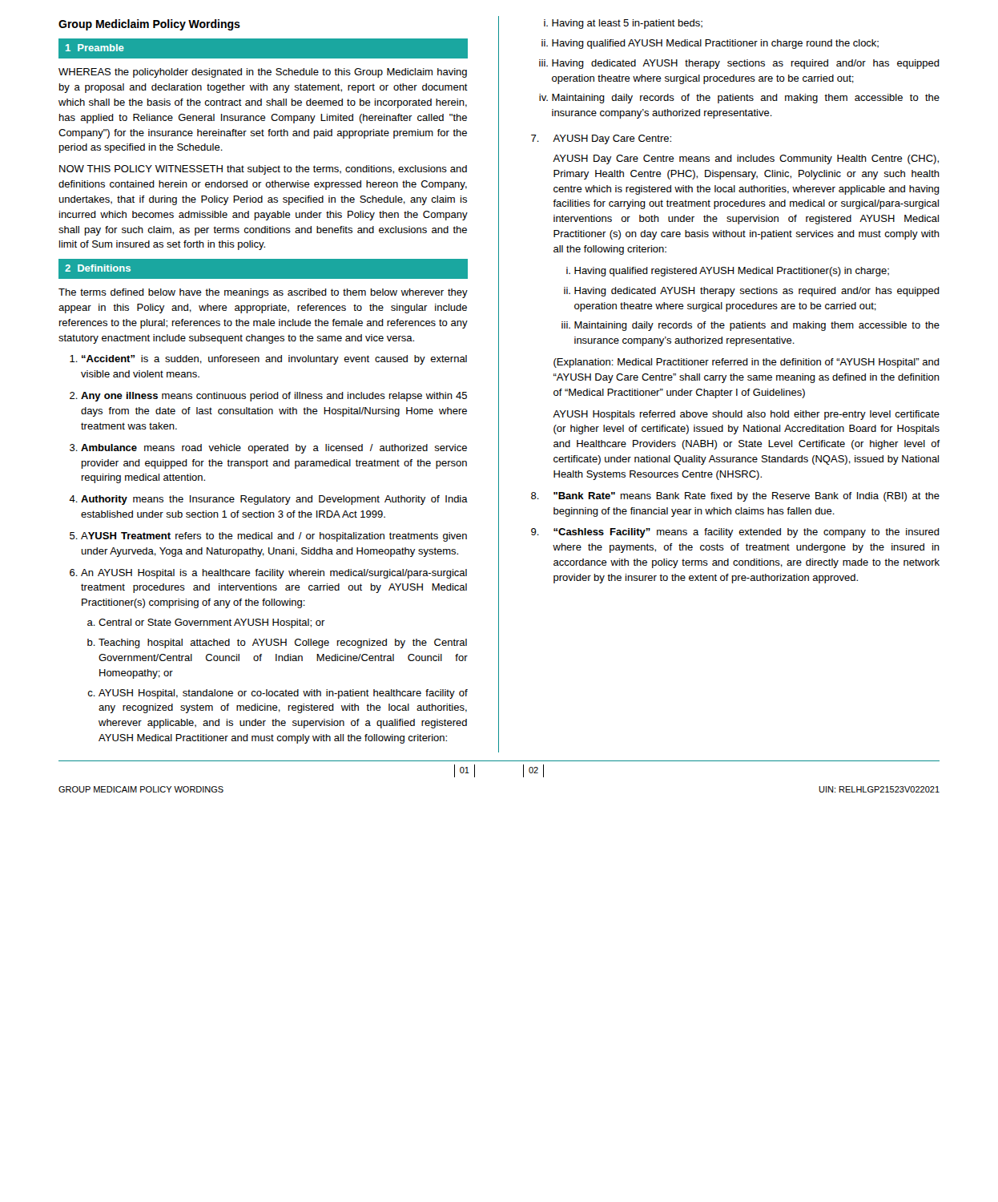Group Mediclaim Policy Wordings
1 Preamble
WHEREAS the policyholder designated in the Schedule to this Group Mediclaim having by a proposal and declaration together with any statement, report or other document which shall be the basis of the contract and shall be deemed to be incorporated herein, has applied to Reliance General Insurance Company Limited (hereinafter called "the Company") for the insurance hereinafter set forth and paid appropriate premium for the period as specified in the Schedule.
NOW THIS POLICY WITNESSETH that subject to the terms, conditions, exclusions and definitions contained herein or endorsed or otherwise expressed hereon the Company, undertakes, that if during the Policy Period as specified in the Schedule, any claim is incurred which becomes admissible and payable under this Policy then the Company shall pay for such claim, as per terms conditions and benefits and exclusions and the limit of Sum insured as set forth in this policy.
2 Definitions
The terms defined below have the meanings as ascribed to them below wherever they appear in this Policy and, where appropriate, references to the singular include references to the plural; references to the male include the female and references to any statutory enactment include subsequent changes to the same and vice versa.
“Accident” is a sudden, unforeseen and involuntary event caused by external visible and violent means.
Any one illness means continuous period of illness and includes relapse within 45 days from the date of last consultation with the Hospital/Nursing Home where treatment was taken.
Ambulance means road vehicle operated by a licensed / authorized service provider and equipped for the transport and paramedical treatment of the person requiring medical attention.
Authority means the Insurance Regulatory and Development Authority of India established under sub section 1 of section 3 of the IRDA Act 1999.
AYUSH Treatment refers to the medical and / or hospitalization treatments given under Ayurveda, Yoga and Naturopathy, Unani, Siddha and Homeopathy systems.
An AYUSH Hospital is a healthcare facility wherein medical/surgical/para-surgical treatment procedures and interventions are carried out by AYUSH Medical Practitioner(s) comprising of any of the following:
Central or State Government AYUSH Hospital; or
Teaching hospital attached to AYUSH College recognized by the Central Government/Central Council of Indian Medicine/Central Council for Homeopathy; or
AYUSH Hospital, standalone or co-located with in-patient healthcare facility of any recognized system of medicine, registered with the local authorities, wherever applicable, and is under the supervision of a qualified registered AYUSH Medical Practitioner and must comply with all the following criterion:
Having at least 5 in-patient beds;
Having qualified AYUSH Medical Practitioner in charge round the clock;
Having dedicated AYUSH therapy sections as required and/or has equipped operation theatre where surgical procedures are to be carried out;
Maintaining daily records of the patients and making them accessible to the insurance company’s authorized representative.
AYUSH Day Care Centre:
AYUSH Day Care Centre means and includes Community Health Centre (CHC), Primary Health Centre (PHC), Dispensary, Clinic, Polyclinic or any such health centre which is registered with the local authorities, wherever applicable and having facilities for carrying out treatment procedures and medical or surgical/para-surgical interventions or both under the supervision of registered AYUSH Medical Practitioner (s) on day care basis without in-patient services and must comply with all the following criterion:
Having qualified registered AYUSH Medical Practitioner(s) in charge;
Having dedicated AYUSH therapy sections as required and/or has equipped operation theatre where surgical procedures are to be carried out;
Maintaining daily records of the patients and making them accessible to the insurance company’s authorized representative.
(Explanation: Medical Practitioner referred in the definition of “AYUSH Hospital” and “AYUSH Day Care Centre” shall carry the same meaning as defined in the definition of “Medical Practitioner” under Chapter I of Guidelines)
AYUSH Hospitals referred above should also hold either pre-entry level certificate (or higher level of certificate) issued by National Accreditation Board for Hospitals and Healthcare Providers (NABH) or State Level Certificate (or higher level of certificate) under national Quality Assurance Standards (NQAS), issued by National Health Systems Resources Centre (NHSRC).
"Bank Rate" means Bank Rate fixed by the Reserve Bank of India (RBI) at the beginning of the financial year in which claims has fallen due.
“Cashless Facility” means a facility extended by the company to the insured where the payments, of the costs of treatment undergone by the insured in accordance with the policy terms and conditions, are directly made to the network provider by the insurer to the extent of pre-authorization approved.
01 02
GROUP MEDICAIM POLICY WORDINGS
UIN: RELHLGP21523V022021